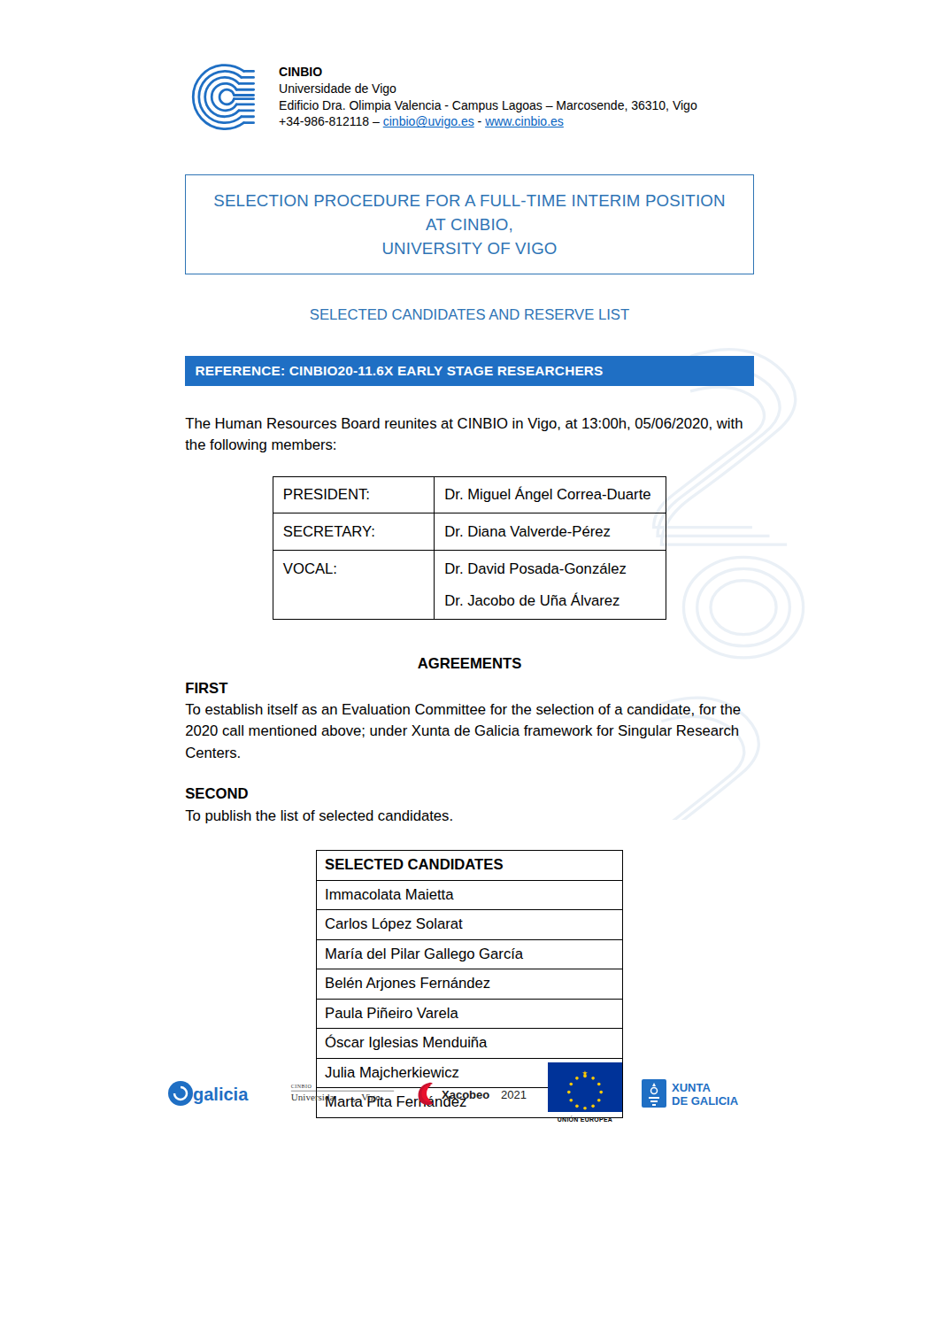CINBIO
Universidade de Vigo
Edificio Dra. Olimpia Valencia - Campus Lagoas – Marcosende, 36310, Vigo
+34-986-812118 – cinbio@uvigo.es - www.cinbio.es
SELECTION PROCEDURE FOR A FULL-TIME INTERIM POSITION AT CINBIO,
UNIVERSITY OF VIGO
SELECTED CANDIDATES AND RESERVE LIST
REFERENCE: CINBIO20-11.6X EARLY STAGE RESEARCHERS
The Human Resources Board reunites at CINBIO in Vigo, at 13:00h, 05/06/2020, with the following members:
| PRESIDENT: | Dr. Miguel Ángel Correa-Duarte |
| SECRETARY: | Dr. Diana Valverde-Pérez |
| VOCAL: | Dr. David Posada-González Dr. Jacobo de Uña Álvarez |
AGREEMENTS
FIRST
To establish itself as an Evaluation Committee for the selection of a candidate, for the 2020 call mentioned above; under Xunta de Galicia framework for Singular Research Centers.
SECOND
To publish the list of selected candidates.
| SELECTED CANDIDATES |
| --- |
| Immacolata Maietta |
| Carlos López Solarat |
| María del Pilar Gallego García |
| Belén Arjones Fernández |
| Paula Piñeiro Varela |
| Óscar Iglesias Menduiña |
| Julia Majcherkiewicz |
| Marta Pita Fernández |
galicia
CINBIO Universida de Vigo
Xacobeo 2021
UNIÓN EUROPEA
XUNTA DE GALICIA